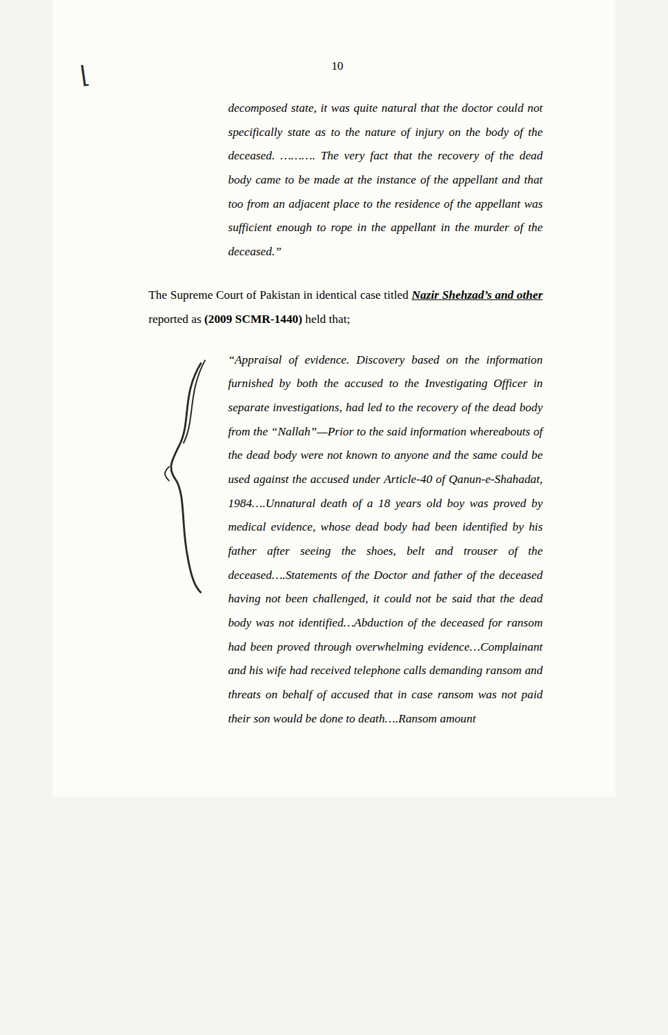⌊
10
decomposed state, it was quite natural that the doctor could not specifically state as to the nature of injury on the body of the deceased. ………. The very fact that the recovery of the dead body came to be made at the instance of the appellant and that too from an adjacent place to the residence of the appellant was sufficient enough to rope in the appellant in the murder of the deceased.”
The Supreme Court of Pakistan in identical case titled Nazir Shehzad’s and other reported as (2009 SCMR-1440) held that;
“Appraisal of evidence. Discovery based on the information furnished by both the accused to the Investigating Officer in separate investigations, had led to the recovery of the dead body from the “Nallah”—Prior to the said information whereabouts of the dead body were not known to anyone and the same could be used against the accused under Article-40 of Qanun-e-Shahadat, 1984….Unnatural death of a 18 years old boy was proved by medical evidence, whose dead body had been identified by his father after seeing the shoes, belt and trouser of the deceased….Statements of the Doctor and father of the deceased having not been challenged, it could not be said that the dead body was not identified…Abduction of the deceased for ransom had been proved through overwhelming evidence…Complainant and his wife had received telephone calls demanding ransom and threats on behalf of accused that in case ransom was not paid their son would be done to death….Ransom amount